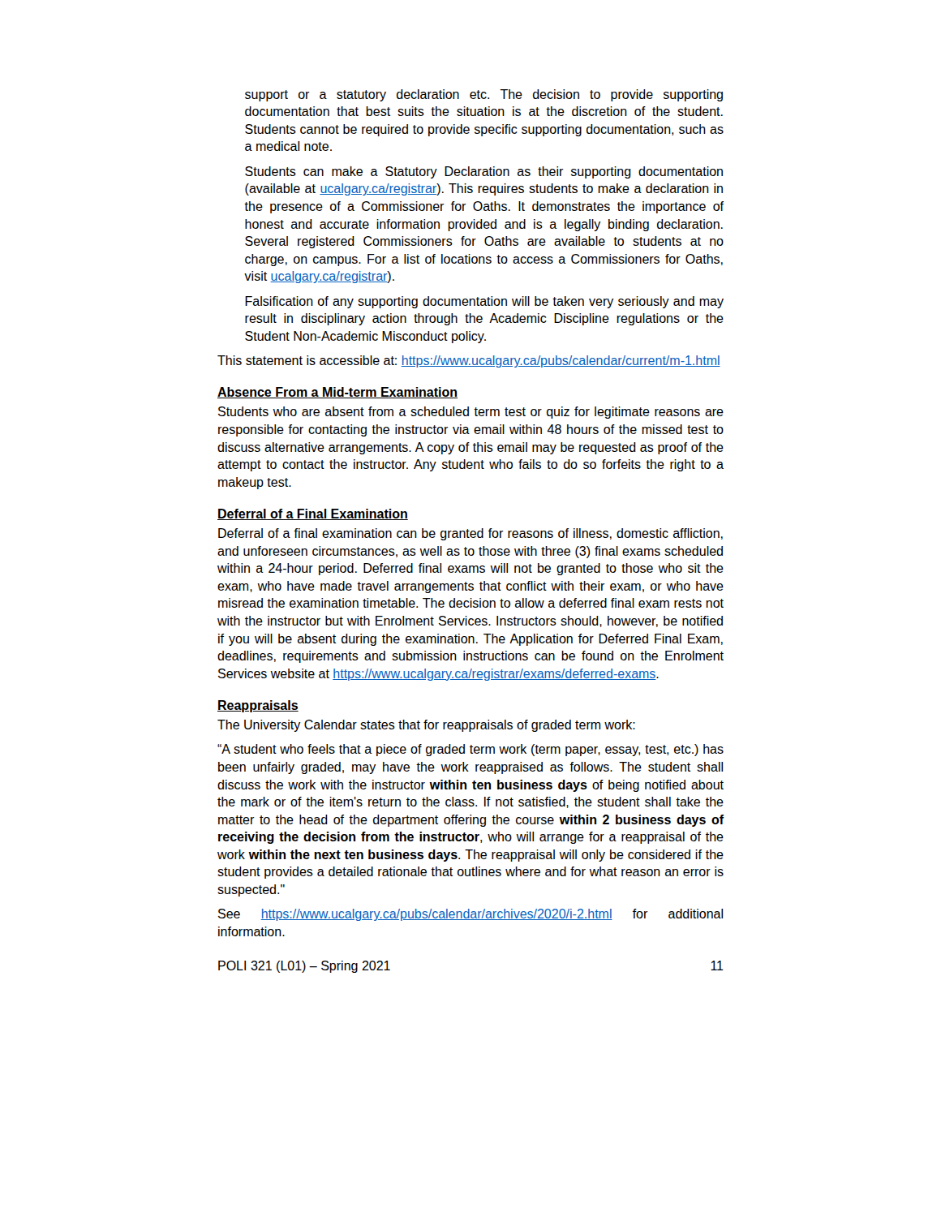support or a statutory declaration etc. The decision to provide supporting documentation that best suits the situation is at the discretion of the student. Students cannot be required to provide specific supporting documentation, such as a medical note.
Students can make a Statutory Declaration as their supporting documentation (available at ucalgary.ca/registrar). This requires students to make a declaration in the presence of a Commissioner for Oaths. It demonstrates the importance of honest and accurate information provided and is a legally binding declaration. Several registered Commissioners for Oaths are available to students at no charge, on campus. For a list of locations to access a Commissioners for Oaths, visit ucalgary.ca/registrar).
Falsification of any supporting documentation will be taken very seriously and may result in disciplinary action through the Academic Discipline regulations or the Student Non-Academic Misconduct policy.
This statement is accessible at: https://www.ucalgary.ca/pubs/calendar/current/m-1.html
Absence From a Mid-term Examination
Students who are absent from a scheduled term test or quiz for legitimate reasons are responsible for contacting the instructor via email within 48 hours of the missed test to discuss alternative arrangements. A copy of this email may be requested as proof of the attempt to contact the instructor. Any student who fails to do so forfeits the right to a makeup test.
Deferral of a Final Examination
Deferral of a final examination can be granted for reasons of illness, domestic affliction, and unforeseen circumstances, as well as to those with three (3) final exams scheduled within a 24-hour period. Deferred final exams will not be granted to those who sit the exam, who have made travel arrangements that conflict with their exam, or who have misread the examination timetable. The decision to allow a deferred final exam rests not with the instructor but with Enrolment Services. Instructors should, however, be notified if you will be absent during the examination. The Application for Deferred Final Exam, deadlines, requirements and submission instructions can be found on the Enrolment Services website at https://www.ucalgary.ca/registrar/exams/deferred-exams.
Reappraisals
The University Calendar states that for reappraisals of graded term work:
“A student who feels that a piece of graded term work (term paper, essay, test, etc.) has been unfairly graded, may have the work reappraised as follows. The student shall discuss the work with the instructor within ten business days of being notified about the mark or of the item's return to the class. If not satisfied, the student shall take the matter to the head of the department offering the course within 2 business days of receiving the decision from the instructor, who will arrange for a reappraisal of the work within the next ten business days. The reappraisal will only be considered if the student provides a detailed rationale that outlines where and for what reason an error is suspected."
See https://www.ucalgary.ca/pubs/calendar/archives/2020/i-2.html for additional information.
POLI 321 (L01) – Spring 2021 11